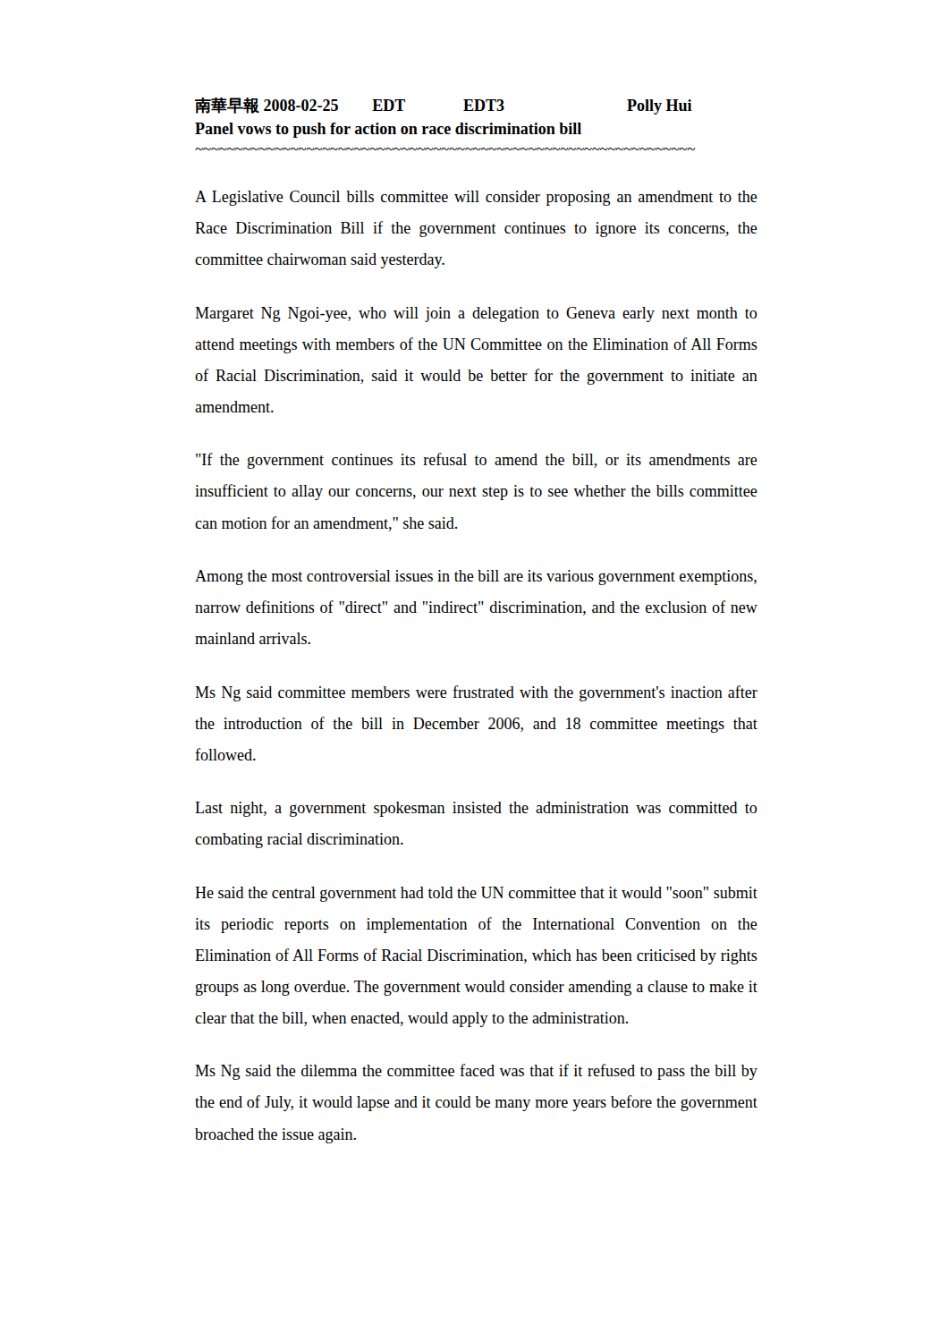南華早報 2008-02-25 EDT EDT3 Polly Hui
Panel vows to push for action on race discrimination bill
~~~~~~~~~~~~~~~~~~~~~~~~~~~~~~~~~~~~~~~~~~~~~~~~~~~~~~~~~~~~~~~
A Legislative Council bills committee will consider proposing an amendment to the Race Discrimination Bill if the government continues to ignore its concerns, the committee chairwoman said yesterday.
Margaret Ng Ngoi-yee, who will join a delegation to Geneva early next month to attend meetings with members of the UN Committee on the Elimination of All Forms of Racial Discrimination, said it would be better for the government to initiate an amendment.
"If the government continues its refusal to amend the bill, or its amendments are insufficient to allay our concerns, our next step is to see whether the bills committee can motion for an amendment," she said.
Among the most controversial issues in the bill are its various government exemptions, narrow definitions of "direct" and "indirect" discrimination, and the exclusion of new mainland arrivals.
Ms Ng said committee members were frustrated with the government's inaction after the introduction of the bill in December 2006, and 18 committee meetings that followed.
Last night, a government spokesman insisted the administration was committed to combating racial discrimination.
He said the central government had told the UN committee that it would "soon" submit its periodic reports on implementation of the International Convention on the Elimination of All Forms of Racial Discrimination, which has been criticised by rights groups as long overdue. The government would consider amending a clause to make it clear that the bill, when enacted, would apply to the administration.
Ms Ng said the dilemma the committee faced was that if it refused to pass the bill by the end of July, it would lapse and it could be many more years before the government broached the issue again.